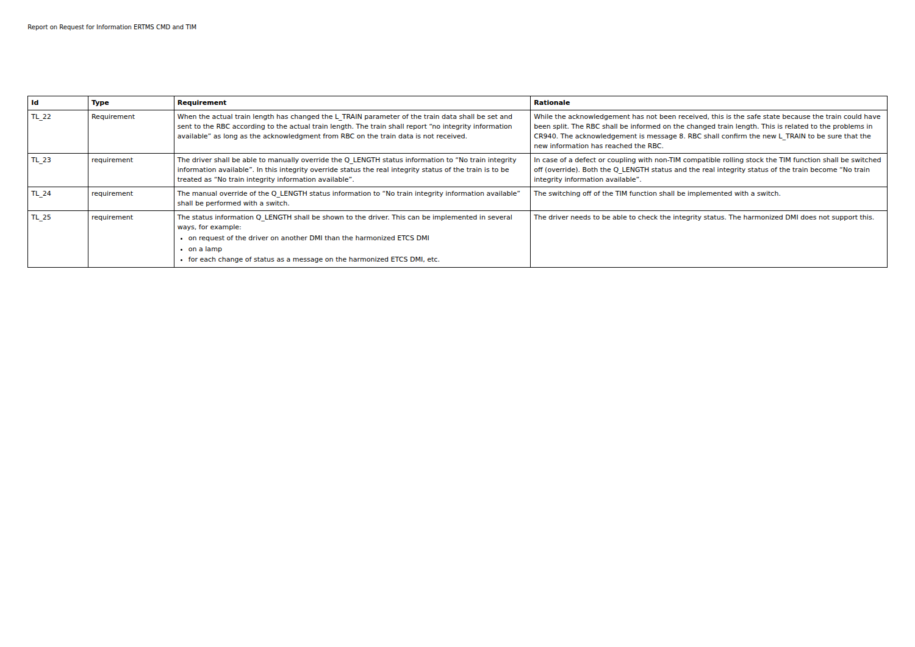Report on Request for Information ERTMS CMD and TIM
| Id | Type | Requirement | Rationale |
| --- | --- | --- | --- |
| TL_22 | Requirement | When the actual train length has changed the L_TRAIN parameter of the train data shall be set and sent to the RBC according to the actual train length. The train shall report “no integrity information available” as long as the acknowledgment from RBC on the train data is not received. | While the acknowledgement has not been received, this is the safe state because the train could have been split. The RBC shall be informed on the changed train length. This is related to the problems in CR940. The acknowledgement is message 8. RBC shall confirm the new L_TRAIN to be sure that the new information has reached the RBC. |
| TL_23 | requirement | The driver shall be able to manually override the Q_LENGTH status information to “No train integrity information available”. In this integrity override status the real integrity status of the train is to be treated as “No train integrity information available”. | In case of a defect or coupling with non-TIM compatible rolling stock the TIM function shall be switched off (override). Both the Q_LENGTH status and the real integrity status of the train become “No train integrity information available”. |
| TL_24 | requirement | The manual override of the Q_LENGTH status information to “No train integrity information available” shall be performed with a switch. | The switching off of the TIM function shall be implemented with a switch. |
| TL_25 | requirement | The status information Q_LENGTH shall be shown to the driver. This can be implemented in several ways, for example: on request of the driver on another DMI than the harmonized ETCS DMI on a lamp for each change of status as a message on the harmonized ETCS DMI, etc. | The driver needs to be able to check the integrity status. The harmonized DMI does not support this. |